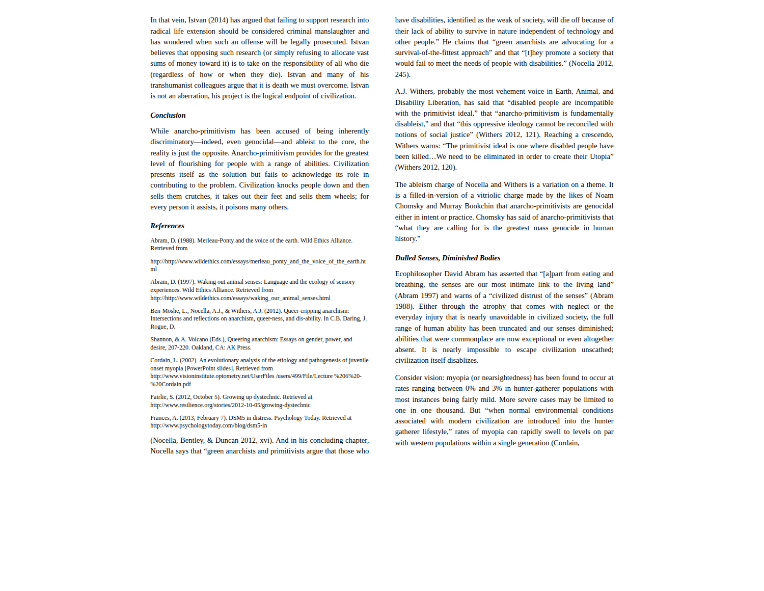In that vein, Istvan (2014) has argued that failing to support research into radical life extension should be considered criminal manslaughter and has wondered when such an offense will be legally prosecuted. Istvan believes that opposing such research (or simply refusing to allocate vast sums of money toward it) is to take on the responsibility of all who die (regardless of how or when they die). Istvan and many of his transhumanist colleagues argue that it is death we must overcome. Istvan is not an aberration, his project is the logical endpoint of civilization.
Conclusion
While anarcho-primitivism has been accused of being inherently discriminatory—indeed, even genocidal—and ableist to the core, the reality is just the opposite. Anarcho-primitivism provides for the greatest level of flourishing for people with a range of abilities. Civilization presents itself as the solution but fails to acknowledge its role in contributing to the problem. Civilization knocks people down and then sells them crutches, it takes out their feet and sells them wheels; for every person it assists, it poisons many others.
References
Abram, D. (1988). Merleau-Ponty and the voice of the earth. Wild Ethics Alliance. Retrieved from
http://http://www.wildethics.com/essays/merleau_ponty_and_the_voice_of_the_earth.html
Abram, D. (1997). Waking out animal senses: Language and the ecology of sensory experiences. Wild Ethics Alliance. Retrieved from
http://http://www.wildethics.com/essays/waking_our_animal_senses.html
Ben-Moshe, L., Nocella, A.J., & Withers, A.J. (2012). Queer-cripping anarchism: Intersections and reflections on anarchism, queer-ness, and dis-ability. In C.B. Daring, J. Rogue, D.
Shannon, & A. Volcano (Eds.), Queering anarchism: Essays on gender, power, and desire, 207-220. Oakland, CA: AK Press.
Cordain, L. (2002). An evolutionary analysis of the etiology and pathogenesis of juvenile onset myopia [PowerPoint slides]. Retrieved from
http://www.visioninstitute.optometry.net/UserFiles /users/499/File/Lecture %206%20-%20Cordain.pdf
Fairlie, S. (2012, October 5). Growing up dystechnic. Retrieved at
http://www.resilience.org/stories/2012-10-05/growing-dystechnic
Frances, A. (2013, February 7). DSM5 in distress. Psychology Today. Retrieved at
http://www.psychologytoday.com/blog/dsm5-in
(Nocella, Bentley, & Duncan 2012, xvi). And in his concluding chapter, Nocella says that “green anarchists and primitivists argue that those who have disabilities, identified as the weak of society, will die off because of their lack of ability to survive in nature independent of technology and other people.” He claims that “green anarchists are advocating for a survival-of-the-fittest approach” and that “[t]hey promote a society that would fail to meet the needs of people with disabilities.” (Nocella 2012, 245).
A.J. Withers, probably the most vehement voice in Earth, Animal, and Disability Liberation, has said that “disabled people are incompatible with the primitivist ideal,” that “anarcho-primitivism is fundamentally disableist,” and that “this oppressive ideology cannot be reconciled with notions of social justice” (Withers 2012, 121). Reaching a crescendo, Withers warns: “The primitivist ideal is one where disabled people have been killed…We need to be eliminated in order to create their Utopia” (Withers 2012, 120).
The ableism charge of Nocella and Withers is a variation on a theme. It is a filled-in-version of a vitriolic charge made by the likes of Noam Chomsky and Murray Bookchin that anarcho-primitivists are genocidal either in intent or practice. Chomsky has said of anarcho-primitivists that “what they are calling for is the greatest mass genocide in human history.”
Dulled Senses, Diminished Bodies
Ecophilosopher David Abram has asserted that “[a]part from eating and breathing, the senses are our most intimate link to the living land” (Abram 1997) and warns of a “civilized distrust of the senses” (Abram 1988). Either through the atrophy that comes with neglect or the everyday injury that is nearly unavoidable in civilized society, the full range of human ability has been truncated and our senses diminished; abilities that were commonplace are now exceptional or even altogether absent. It is nearly impossible to escape civilization unscathed; civilization itself disablizes.
Consider vision: myopia (or nearsightedness) has been found to occur at rates ranging between 0% and 3% in hunter-gatherer populations with most instances being fairly mild. More severe cases may be limited to one in one thousand. But “when normal environmental conditions associated with modern civilization are introduced into the hunter gatherer lifestyle,” rates of myopia can rapidly swell to levels on par with western populations within a single generation (Cordain,